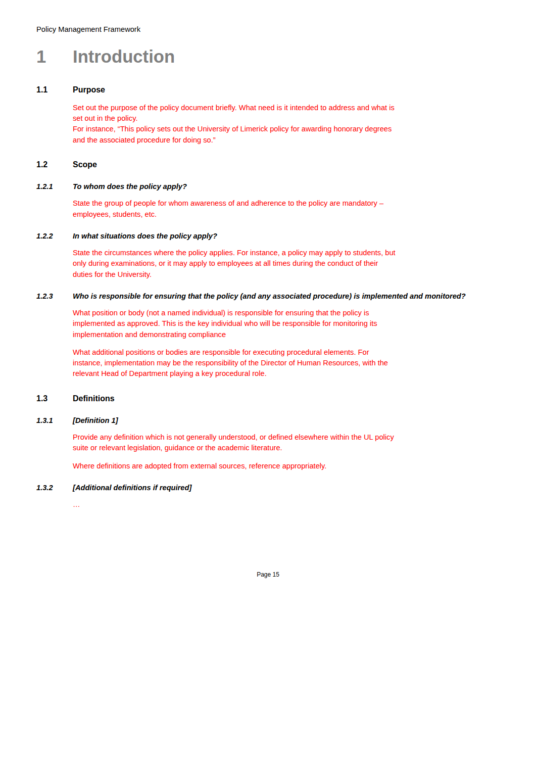Policy Management Framework
1 Introduction
1.1 Purpose
Set out the purpose of the policy document briefly. What need is it intended to address and what is set out in the policy.
For instance, “This policy sets out the University of Limerick policy for awarding honorary degrees and the associated procedure for doing so.”
1.2 Scope
1.2.1 To whom does the policy apply?
State the group of people for whom awareness of and adherence to the policy are mandatory – employees, students, etc.
1.2.2 In what situations does the policy apply?
State the circumstances where the policy applies. For instance, a policy may apply to students, but only during examinations, or it may apply to employees at all times during the conduct of their duties for the University.
1.2.3 Who is responsible for ensuring that the policy (and any associated procedure) is implemented and monitored?
What position or body (not a named individual) is responsible for ensuring that the policy is implemented as approved. This is the key individual who will be responsible for monitoring its implementation and demonstrating compliance
What additional positions or bodies are responsible for executing procedural elements. For instance, implementation may be the responsibility of the Director of Human Resources, with the relevant Head of Department playing a key procedural role.
1.3 Definitions
1.3.1[Definition 1]
Provide any definition which is not generally understood, or defined elsewhere within the UL policy suite or relevant legislation, guidance or the academic literature.
Where definitions are adopted from external sources, reference appropriately.
1.3.2[Additional definitions if required]
…
Page 15